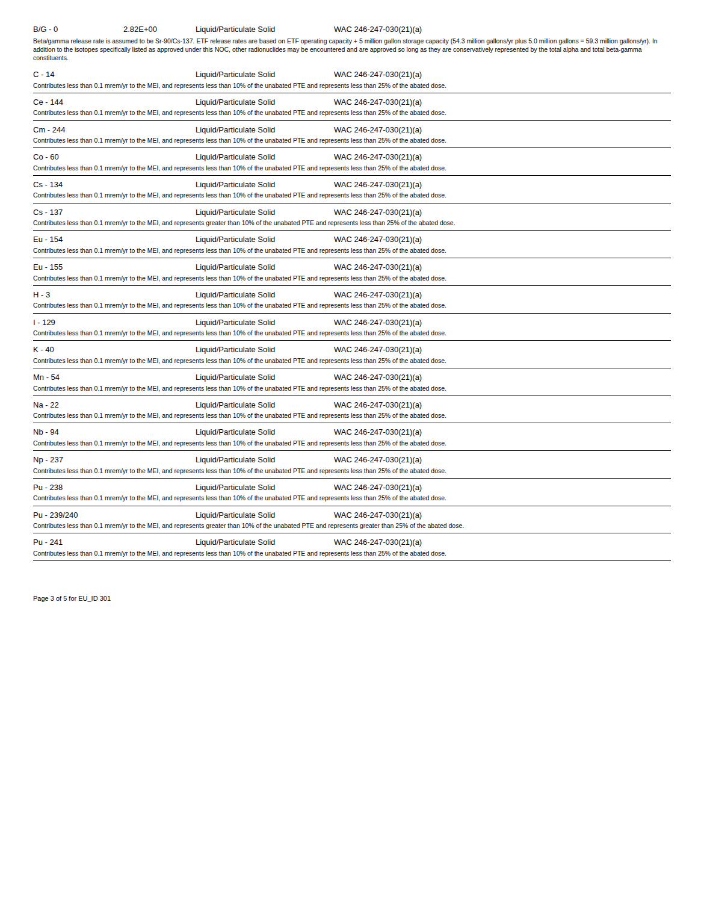B/G - 0 2.82E+00 Liquid/Particulate Solid WAC 246-247-030(21)(a)
Beta/gamma release rate is assumed to be Sr-90/Cs-137. ETF release rates are based on ETF operating capacity + 5 million gallon storage capacity (54.3 million gallons/yr plus 5.0 million gallons = 59.3 million gallons/yr). In addition to the isotopes specifically listed as approved under this NOC, other radionuclides may be encountered and are approved so long as they are conservatively represented by the total alpha and total beta-gamma constituents.
C - 14 Liquid/Particulate Solid WAC 246-247-030(21)(a)
Contributes less than 0.1 mrem/yr to the MEI, and represents less than 10% of the unabated PTE and represents less than 25% of the abated dose.
Ce - 144 Liquid/Particulate Solid WAC 246-247-030(21)(a)
Contributes less than 0.1 mrem/yr to the MEI, and represents less than 10% of the unabated PTE and represents less than 25% of the abated dose.
Cm - 244 Liquid/Particulate Solid WAC 246-247-030(21)(a)
Contributes less than 0.1 mrem/yr to the MEI, and represents less than 10% of the unabated PTE and represents less than 25% of the abated dose.
Co - 60 Liquid/Particulate Solid WAC 246-247-030(21)(a)
Contributes less than 0.1 mrem/yr to the MEI, and represents less than 10% of the unabated PTE and represents less than 25% of the abated dose.
Cs - 134 Liquid/Particulate Solid WAC 246-247-030(21)(a)
Contributes less than 0.1 mrem/yr to the MEI, and represents less than 10% of the unabated PTE and represents less than 25% of the abated dose.
Cs - 137 Liquid/Particulate Solid WAC 246-247-030(21)(a)
Contributes less than 0.1 mrem/yr to the MEI, and represents greater than 10% of the unabated PTE and represents less than 25% of the abated dose.
Eu - 154 Liquid/Particulate Solid WAC 246-247-030(21)(a)
Contributes less than 0.1 mrem/yr to the MEI, and represents less than 10% of the unabated PTE and represents less than 25% of the abated dose.
Eu - 155 Liquid/Particulate Solid WAC 246-247-030(21)(a)
Contributes less than 0.1 mrem/yr to the MEI, and represents less than 10% of the unabated PTE and represents less than 25% of the abated dose.
H - 3 Liquid/Particulate Solid WAC 246-247-030(21)(a)
Contributes less than 0.1 mrem/yr to the MEI, and represents less than 10% of the unabated PTE and represents less than 25% of the abated dose.
I - 129 Liquid/Particulate Solid WAC 246-247-030(21)(a)
Contributes less than 0.1 mrem/yr to the MEI, and represents less than 10% of the unabated PTE and represents less than 25% of the abated dose.
K - 40 Liquid/Particulate Solid WAC 246-247-030(21)(a)
Contributes less than 0.1 mrem/yr to the MEI, and represents less than 10% of the unabated PTE and represents less than 25% of the abated dose.
Mn - 54 Liquid/Particulate Solid WAC 246-247-030(21)(a)
Contributes less than 0.1 mrem/yr to the MEI, and represents less than 10% of the unabated PTE and represents less than 25% of the abated dose.
Na - 22 Liquid/Particulate Solid WAC 246-247-030(21)(a)
Contributes less than 0.1 mrem/yr to the MEI, and represents less than 10% of the unabated PTE and represents less than 25% of the abated dose.
Nb - 94 Liquid/Particulate Solid WAC 246-247-030(21)(a)
Contributes less than 0.1 mrem/yr to the MEI, and represents less than 10% of the unabated PTE and represents less than 25% of the abated dose.
Np - 237 Liquid/Particulate Solid WAC 246-247-030(21)(a)
Contributes less than 0.1 mrem/yr to the MEI, and represents less than 10% of the unabated PTE and represents less than 25% of the abated dose.
Pu - 238 Liquid/Particulate Solid WAC 246-247-030(21)(a)
Contributes less than 0.1 mrem/yr to the MEI, and represents less than 10% of the unabated PTE and represents less than 25% of the abated dose.
Pu - 239/240 Liquid/Particulate Solid WAC 246-247-030(21)(a)
Contributes less than 0.1 mrem/yr to the MEI, and represents greater than 10% of the unabated PTE and represents greater than 25% of the abated dose.
Pu - 241 Liquid/Particulate Solid WAC 246-247-030(21)(a)
Contributes less than 0.1 mrem/yr to the MEI, and represents less than 10% of the unabated PTE and represents less than 25% of the abated dose.
Page 3 of 5 for EU_ID 301